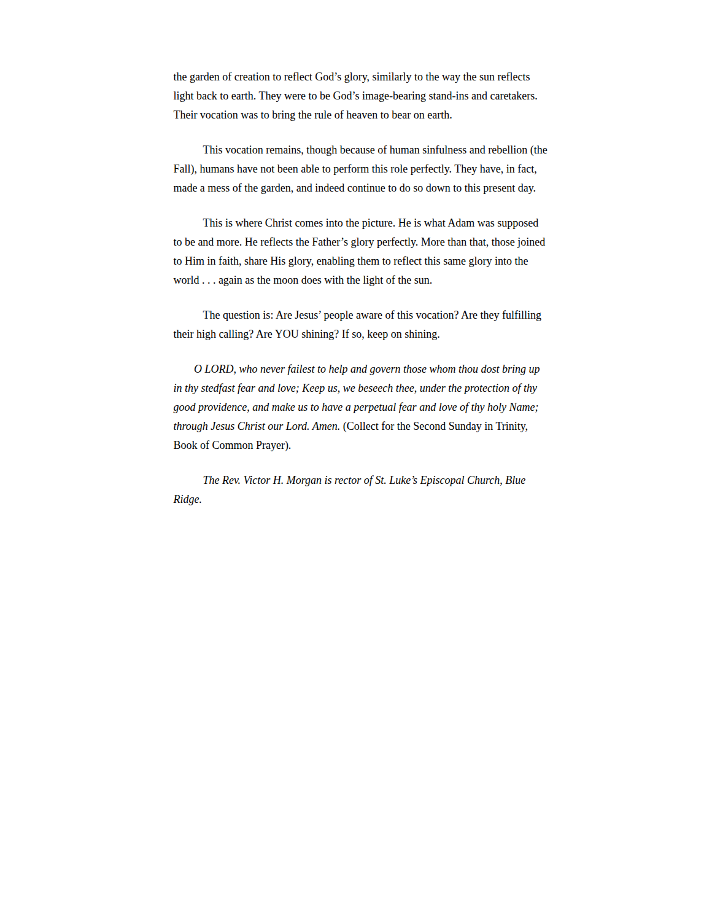the garden of creation to reflect God’s glory, similarly to the way the sun reflects light back to earth. They were to be God’s image-bearing stand-ins and caretakers. Their vocation was to bring the rule of heaven to bear on earth.
This vocation remains, though because of human sinfulness and rebellion (the Fall), humans have not been able to perform this role perfectly. They have, in fact, made a mess of the garden, and indeed continue to do so down to this present day.
This is where Christ comes into the picture. He is what Adam was supposed to be and more. He reflects the Father’s glory perfectly. More than that, those joined to Him in faith, share His glory, enabling them to reflect this same glory into the world . . . again as the moon does with the light of the sun.
The question is: Are Jesus’ people aware of this vocation? Are they fulfilling their high calling? Are YOU shining? If so, keep on shining.
O LORD, who never failest to help and govern those whom thou dost bring up in thy stedfast fear and love; Keep us, we beseech thee, under the protection of thy good providence, and make us to have a perpetual fear and love of thy holy Name; through Jesus Christ our Lord. Amen. (Collect for the Second Sunday in Trinity, Book of Common Prayer).
The Rev. Victor H. Morgan is rector of St. Luke’s Episcopal Church, Blue Ridge.